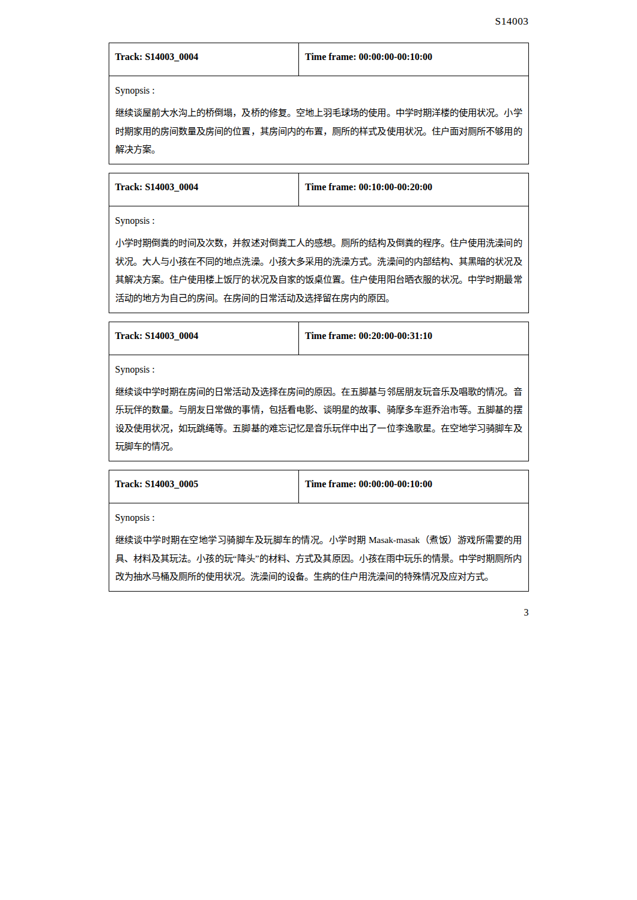S14003
| Track: S14003_0004 | Time frame: 00:00:00-00:10:00 |
| Synopsis : 继续谈屋前大水沟上的桥倒塌，及桥的修复。空地上羽毛球场的使用。中学时期洋楼的使用状况。小学时期家用的房间数量及房间的位置，其房间内的布置，厕所的样式及使用状况。住户面对厕所不够用的解决方案。 |
| Track: S14003_0004 | Time frame: 00:10:00-00:20:00 |
| Synopsis : 小学时期倒粪的时间及次数，并叙述对倒粪工人的感想。厕所的结构及倒粪的程序。住户使用洗澡间的状况。大人与小孩在不同的地点洗澡。小孩大多采用的洗澡方式。洗澡间的内部结构、其黑暗的状况及其解决方案。住户使用楼上饭厅的状况及自家的饭桌位置。住户使用阳台晒衣服的状况。中学时期最常活动的地方为自己的房间。在房间的日常活动及选择留在房内的原因。 |
| Track: S14003_0004 | Time frame: 00:20:00-00:31:10 |
| Synopsis : 继续谈中学时期在房间的日常活动及选择在房间的原因。在五脚基与邻居朋友玩音乐及唱歌的情况。音乐玩伴的数量。与朋友日常做的事情，包括看电影、谈明星的故事、骑摩多车逛乔治市等。五脚基的摆设及使用状况，如玩跳绳等。五脚基的难忘记忆是音乐玩伴中出了一位李逸歌星。在空地学习骑脚车及玩脚车的情况。 |
| Track: S14003_0005 | Time frame: 00:00:00-00:10:00 |
| Synopsis : 继续谈中学时期在空地学习骑脚车及玩脚车的情况。小学时期 Masak-masak（煮饭）游戏所需要的用具、材料及其玩法。小孩的玩“降头”的材料、方式及其原因。小孩在雨中玩乐的情景。中学时期厕所内改为抽水马桶及厕所的使用状况。洗澡间的设备。生病的住户用洗澡间的特殊情况及应对方式。 |
3